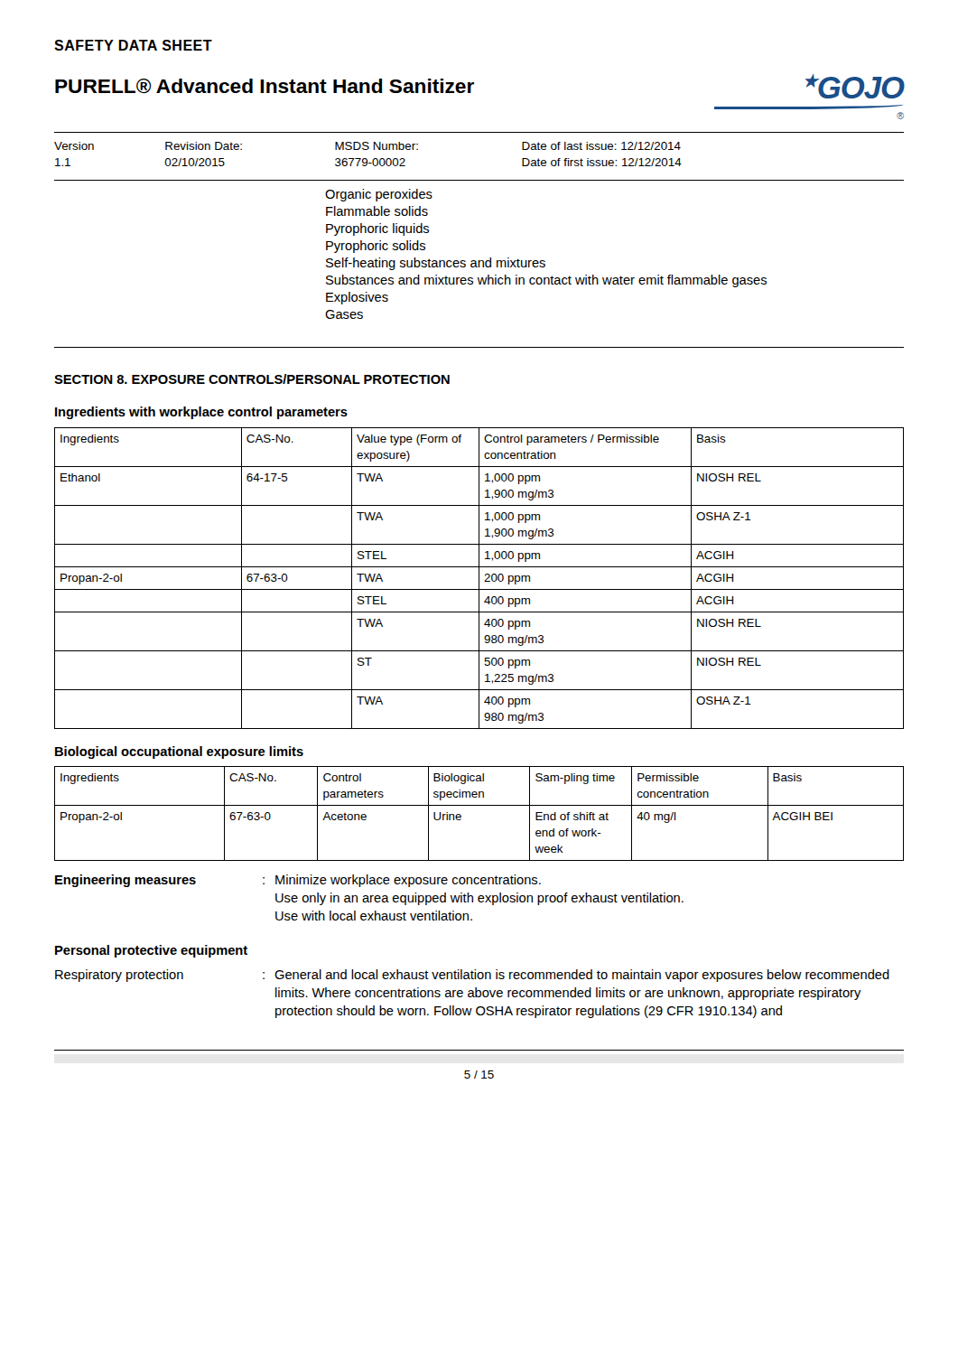SAFETY DATA SHEET
PURELL® Advanced Instant Hand Sanitizer
★GOJO
®
| Version 1.1 | Revision Date: 02/10/2015 | MSDS Number: 36779-00002 | Date of last issue: 12/12/2014 Date of first issue: 12/12/2014 |
Organic peroxides
Flammable solids
Pyrophoric liquids
Pyrophoric solids
Self-heating substances and mixtures
Substances and mixtures which in contact with water emit flammable gases
Explosives
Gases
SECTION 8. EXPOSURE CONTROLS/PERSONAL PROTECTION
Ingredients with workplace control parameters
| Ingredients | CAS-No. | Value type (Form of exposure) | Control parameters / Permissible concentration | Basis |
| --- | --- | --- | --- | --- |
| Ethanol | 64-17-5 | TWA | 1,000 ppm 1,900 mg/m3 | NIOSH REL |
| | | TWA | 1,000 ppm 1,900 mg/m3 | OSHA Z-1 |
| | | STEL | 1,000 ppm | ACGIH |
| Propan-2-ol | 67-63-0 | TWA | 200 ppm | ACGIH |
| | | STEL | 400 ppm | ACGIH |
| | | TWA | 400 ppm 980 mg/m3 | NIOSH REL |
| | | ST | 500 ppm 1,225 mg/m3 | NIOSH REL |
| | | TWA | 400 ppm 980 mg/m3 | OSHA Z-1 |
Biological occupational exposure limits
| Ingredients | CAS-No. | Control parameters | Biological specimen | Sam-pling time | Permissible concentration | Basis |
| --- | --- | --- | --- | --- | --- | --- |
| Propan-2-ol | 67-63-0 | Acetone | Urine | End of shift at end of work-week | 40 mg/l | ACGIH BEI |
| Engineering measures | : | Minimize workplace exposure concentrations. Use only in an area equipped with explosion proof exhaust ventilation. Use with local exhaust ventilation. |
Personal protective equipment
| Respiratory protection | : | General and local exhaust ventilation is recommended to maintain vapor exposures below recommended limits. Where concentrations are above recommended limits or are unknown, appropriate respiratory protection should be worn. Follow OSHA respirator regulations (29 CFR 1910.134) and |
5 / 15